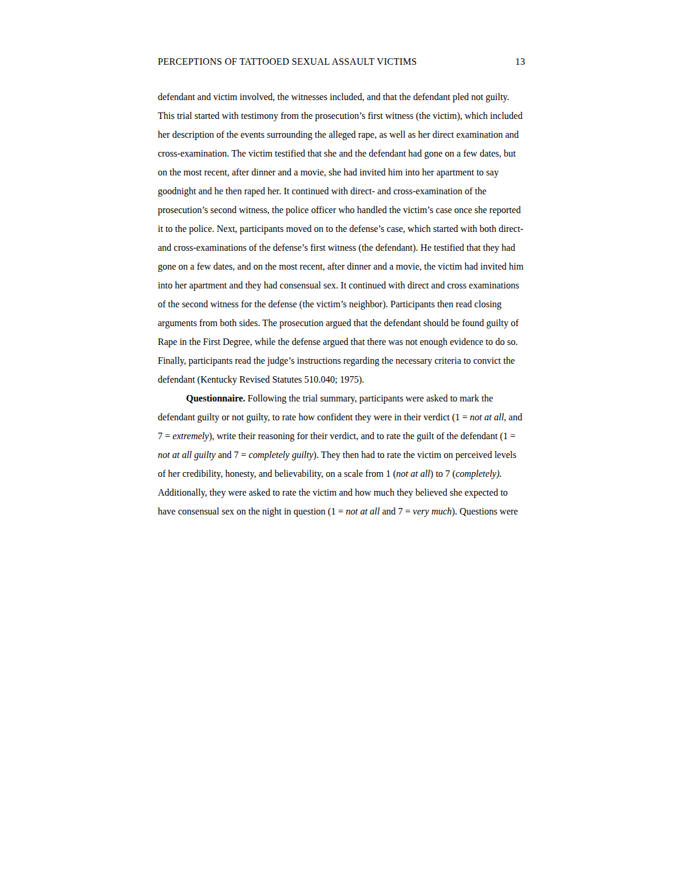Perceptions of Tattooed Sexual Assault Victims 13
defendant and victim involved, the witnesses included, and that the defendant pled not guilty. This trial started with testimony from the prosecution’s first witness (the victim), which included her description of the events surrounding the alleged rape, as well as her direct examination and cross-examination. The victim testified that she and the defendant had gone on a few dates, but on the most recent, after dinner and a movie, she had invited him into her apartment to say goodnight and he then raped her. It continued with direct- and cross-examination of the prosecution’s second witness, the police officer who handled the victim’s case once she reported it to the police. Next, participants moved on to the defense’s case, which started with both direct- and cross-examinations of the defense’s first witness (the defendant). He testified that they had gone on a few dates, and on the most recent, after dinner and a movie, the victim had invited him into her apartment and they had consensual sex. It continued with direct and cross examinations of the second witness for the defense (the victim’s neighbor). Participants then read closing arguments from both sides. The prosecution argued that the defendant should be found guilty of Rape in the First Degree, while the defense argued that there was not enough evidence to do so. Finally, participants read the judge’s instructions regarding the necessary criteria to convict the defendant (Kentucky Revised Statutes 510.040; 1975).
Questionnaire. Following the trial summary, participants were asked to mark the defendant guilty or not guilty, to rate how confident they were in their verdict (1 = not at all, and 7 = extremely), write their reasoning for their verdict, and to rate the guilt of the defendant (1 = not at all guilty and 7 = completely guilty). They then had to rate the victim on perceived levels of her credibility, honesty, and believability, on a scale from 1 (not at all) to 7 (completely). Additionally, they were asked to rate the victim and how much they believed she expected to have consensual sex on the night in question (1 = not at all and 7 = very much). Questions were